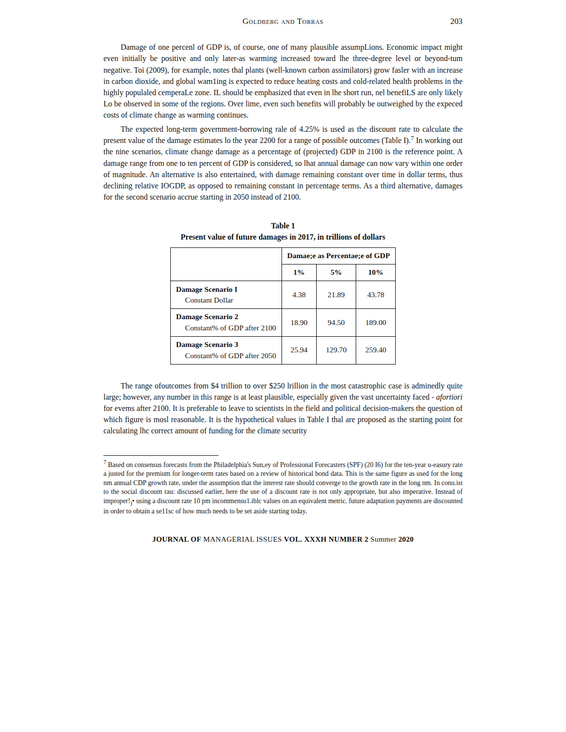Goldberg and Torras 203
Damage of one percenl of GDP is, of course, one of many plausible assumpLions. Economic impact might even initially be positive and only later-as warming increased toward lhe three-degree level or beyond-tum negative. Toi (2009), for example, notes thal plants (well-known carbon assimilators) grow fasler with an increase in carbon dioxide, and global wam1ing is expected to reduce heating costs and cold-related health problems in the highly populaled cemperaLe zone. IL should be emphasized that even in lhe short run, nel benefiLS are only likely Lo be observed in some of the regions. Over lime, even such benefits will probably be outweighed by the expeced costs of climate change as warming continues.
The expected long-term government-borrowing rale of 4.25% is used as the discount rate to calculate the present value of the damage estimates lo the year 2200 for a range of possible outcomes (Table I).7 In working out the nine scenarios, climate change damage as a percentage of (projected) GDP in 2100 is the reference point. A damage range from one to ten percent of GDP is considered, so lhat annual damage can now vary within one order of magnitude. An alternative is also entertained, with damage remaining constant over time in dollar terms, thus declining relative IOGDP, as opposed to remaining constant in percentage terms. As a third alternative, damages for the second scenario accrue starting in 2050 instead of 2100.
Table 1 Present value of future damages in 2017, in trillions of dollars
| | Damae;e as Percentae;e of GDP |
| --- | --- |
| 1% | 5% | 10% |
| Damage Scenario I Constant Dollar | 4.38 | 21.89 | 43.78 |
| Damage Scenario 2 Constant% of GDP after 2100 | 18.90 | 94.50 | 189.00 |
| Damage Scenario 3 Constant% of GDP after 2050 | 25.94 | 129.70 | 259.40 |
The range ofoutcomes from $4 trillion to over $250 lrillion in the most catastrophic case is adminedly quite large; however, any number in this range is at least plausible, especially given the vast uncertainty faced - afortiori for evems after 2100. It is preferable to leave to scientists in the field and political decision-makers the question of which figure is mosl reasonable. It is the hypothetical values in Table I thal are proposed as the starting point for calculating lhc correct amount of funding for the climate security
7 Based on consensus forecasts from the Philadelphia's Sun,ey of Professional Forecasters (SPF) (20 I6) for the ten-year u-easury rate a justed for the premium for longer-term rates based on a review of historical bond data. This is the same figure as used for the long nm annual CDP growth rate, under the assumption that the interest rate should converge to the growth rate in the long nm. In conu.ist to the social discoum rau: discussed earlier, here the use of a discount rate is not only appropriate, but also imperative. Instead of improper!)• using a discount rate 10 pm incommensu1.iblc values on an equivalent metric. future adaptation payments are discounted in order to obtain a se11sc of how much needs to be set aside starting today.
JOURNAL OF MANAGERIAL ISSUES VOL. XXXH NUMBER 2 Summer 2020